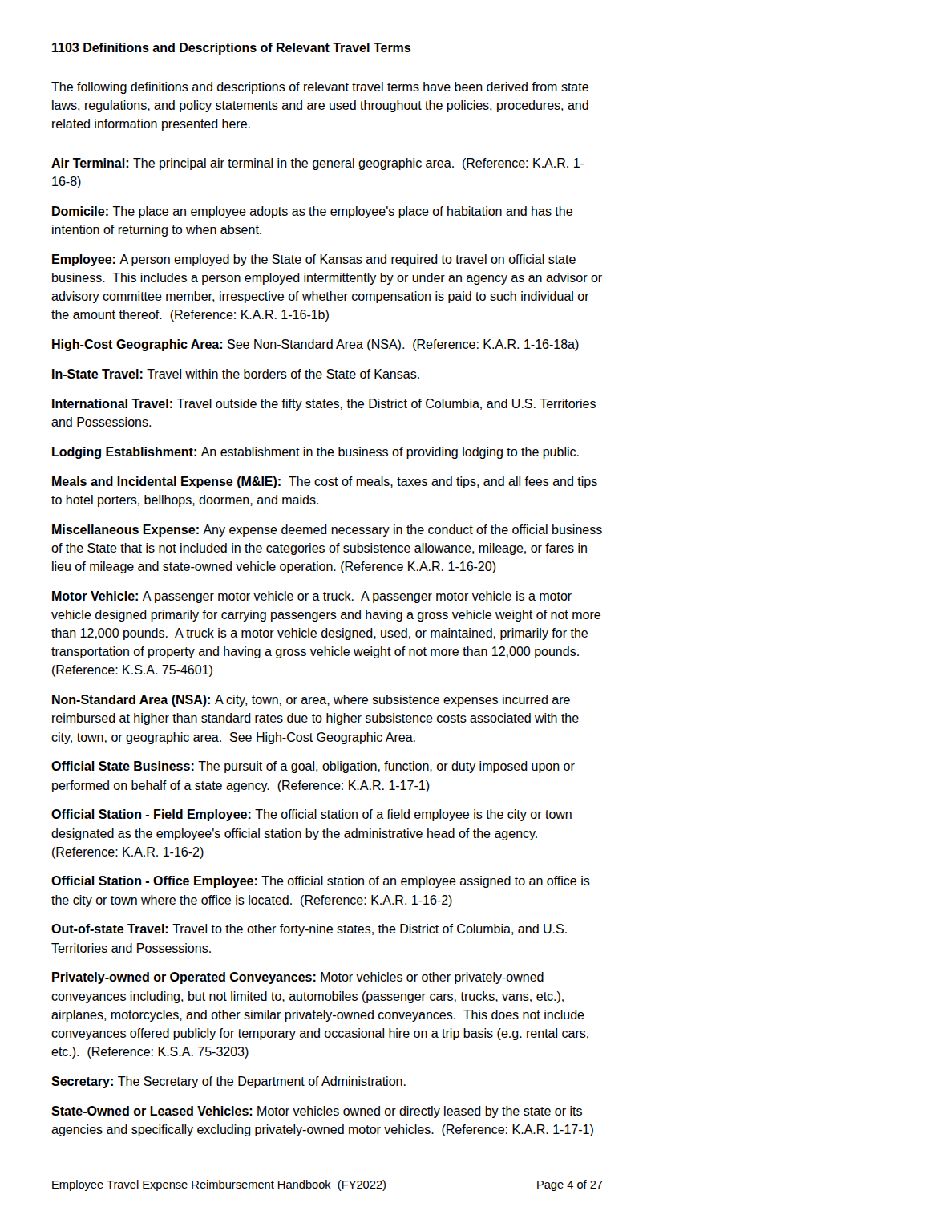1103 Definitions and Descriptions of Relevant Travel Terms
The following definitions and descriptions of relevant travel terms have been derived from state laws, regulations, and policy statements and are used throughout the policies, procedures, and related information presented here.
Air Terminal:
The principal air terminal in the general geographic area. (Reference: K.A.R. 1-16-8)
Domicile:
The place an employee adopts as the employee's place of habitation and has the intention of returning to when absent.
Employee:
A person employed by the State of Kansas and required to travel on official state business. This includes a person employed intermittently by or under an agency as an advisor or advisory committee member, irrespective of whether compensation is paid to such individual or the amount thereof. (Reference: K.A.R. 1-16-1b)
High-Cost Geographic Area:
See Non-Standard Area (NSA). (Reference: K.A.R. 1-16-18a)
In-State Travel:
Travel within the borders of the State of Kansas.
International Travel:
Travel outside the fifty states, the District of Columbia, and U.S. Territories and Possessions.
Lodging Establishment:
An establishment in the business of providing lodging to the public.
Meals and Incidental Expense (M&IE):
The cost of meals, taxes and tips, and all fees and tips to hotel porters, bellhops, doormen, and maids.
Miscellaneous Expense:
Any expense deemed necessary in the conduct of the official business of the State that is not included in the categories of subsistence allowance, mileage, or fares in lieu of mileage and state-owned vehicle operation. (Reference K.A.R. 1-16-20)
Motor Vehicle:
A passenger motor vehicle or a truck. A passenger motor vehicle is a motor vehicle designed primarily for carrying passengers and having a gross vehicle weight of not more than 12,000 pounds. A truck is a motor vehicle designed, used, or maintained, primarily for the transportation of property and having a gross vehicle weight of not more than 12,000 pounds. (Reference: K.S.A. 75-4601)
Non-Standard Area (NSA):
A city, town, or area, where subsistence expenses incurred are reimbursed at higher than standard rates due to higher subsistence costs associated with the city, town, or geographic area. See High-Cost Geographic Area.
Official State Business:
The pursuit of a goal, obligation, function, or duty imposed upon or performed on behalf of a state agency. (Reference: K.A.R. 1-17-1)
Official Station - Field Employee:
The official station of a field employee is the city or town designated as the employee's official station by the administrative head of the agency. (Reference: K.A.R. 1-16-2)
Official Station - Office Employee:
The official station of an employee assigned to an office is the city or town where the office is located. (Reference: K.A.R. 1-16-2)
Out-of-state Travel:
Travel to the other forty-nine states, the District of Columbia, and U.S. Territories and Possessions.
Privately-owned or Operated Conveyances:
Motor vehicles or other privately-owned conveyances including, but not limited to, automobiles (passenger cars, trucks, vans, etc.), airplanes, motorcycles, and other similar privately-owned conveyances. This does not include conveyances offered publicly for temporary and occasional hire on a trip basis (e.g. rental cars, etc.). (Reference: K.S.A. 75-3203)
Secretary:
The Secretary of the Department of Administration.
State-Owned or Leased Vehicles:
Motor vehicles owned or directly leased by the state or its agencies and specifically excluding privately-owned motor vehicles. (Reference: K.A.R. 1-17-1)
Employee Travel Expense Reimbursement Handbook (FY2022) Page 4 of 27